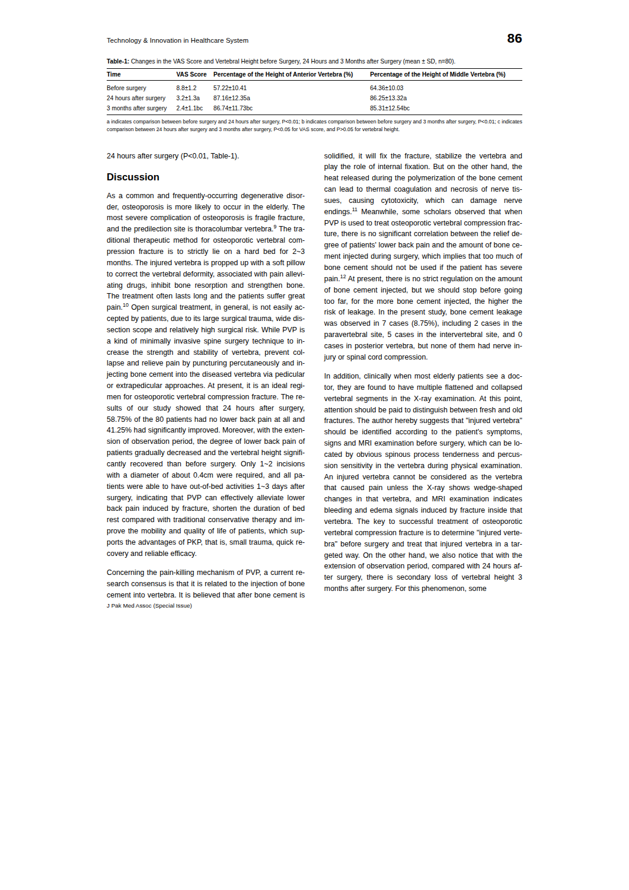Technology & Innovation in Healthcare System 86
Table-1: Changes in the VAS Score and Vertebral Height before Surgery, 24 Hours and 3 Months after Surgery (mean ± SD, n=80).
| Time | VAS Score | Percentage of the Height of Anterior Vertebra (%) | Percentage of the Height of Middle Vertebra (%) |
| --- | --- | --- | --- |
| Before surgery | 8.8±1.2 | 57.22±10.41 | 64.36±10.03 |
| 24 hours after surgery | 3.2±1.3a | 87.16±12.35a | 86.25±13.32a |
| 3 months after surgery | 2.4±1.1bc | 86.74±11.73bc | 85.31±12.54bc |
a indicates comparison between before surgery and 24 hours after surgery, P<0.01; b indicates comparison between before surgery and 3 months after surgery, P<0.01; c indicates comparison between 24 hours after surgery and 3 months after surgery, P<0.05 for VAS score, and P>0.05 for vertebral height.
24 hours after surgery (P<0.01, Table-1).
Discussion
As a common and frequently-occurring degenerative disorder, osteoporosis is more likely to occur in the elderly. The most severe complication of osteoporosis is fragile fracture, and the predilection site is thoracolumbar vertebra.9 The traditional therapeutic method for osteoporotic vertebral compression fracture is to strictly lie on a hard bed for 2~3 months. The injured vertebra is propped up with a soft pillow to correct the vertebral deformity, associated with pain alleviating drugs, inhibit bone resorption and strengthen bone. The treatment often lasts long and the patients suffer great pain.10 Open surgical treatment, in general, is not easily accepted by patients, due to its large surgical trauma, wide dissection scope and relatively high surgical risk. While PVP is a kind of minimally invasive spine surgery technique to increase the strength and stability of vertebra, prevent collapse and relieve pain by puncturing percutaneously and injecting bone cement into the diseased vertebra via pedicular or extrapedicular approaches. At present, it is an ideal regimen for osteoporotic vertebral compression fracture. The results of our study showed that 24 hours after surgery, 58.75% of the 80 patients had no lower back pain at all and 41.25% had significantly improved. Moreover, with the extension of observation period, the degree of lower back pain of patients gradually decreased and the vertebral height significantly recovered than before surgery. Only 1~2 incisions with a diameter of about 0.4cm were required, and all patients were able to have out-of-bed activities 1~3 days after surgery, indicating that PVP can effectively alleviate lower back pain induced by fracture, shorten the duration of bed rest compared with traditional conservative therapy and improve the mobility and quality of life of patients, which supports the advantages of PKP, that is, small trauma, quick recovery and reliable efficacy.
Concerning the pain-killing mechanism of PVP, a current research consensus is that it is related to the injection of bone cement into vertebra. It is believed that after bone cement is solidified, it will fix the fracture, stabilize the vertebra and play the role of internal fixation. But on the other hand, the heat released during the polymerization of the bone cement can lead to thermal coagulation and necrosis of nerve tissues, causing cytotoxicity, which can damage nerve endings.11 Meanwhile, some scholars observed that when PVP is used to treat osteoporotic vertebral compression fracture, there is no significant correlation between the relief degree of patients' lower back pain and the amount of bone cement injected during surgery, which implies that too much of bone cement should not be used if the patient has severe pain.12 At present, there is no strict regulation on the amount of bone cement injected, but we should stop before going too far, for the more bone cement injected, the higher the risk of leakage. In the present study, bone cement leakage was observed in 7 cases (8.75%), including 2 cases in the paravertebral site, 5 cases in the intervertebral site, and 0 cases in posterior vertebra, but none of them had nerve injury or spinal cord compression.
In addition, clinically when most elderly patients see a doctor, they are found to have multiple flattened and collapsed vertebral segments in the X-ray examination. At this point, attention should be paid to distinguish between fresh and old fractures. The author hereby suggests that "injured vertebra" should be identified according to the patient's symptoms, signs and MRI examination before surgery, which can be located by obvious spinous process tenderness and percussion sensitivity in the vertebra during physical examination. An injured vertebra cannot be considered as the vertebra that caused pain unless the X-ray shows wedge-shaped changes in that vertebra, and MRI examination indicates bleeding and edema signals induced by fracture inside that vertebra. The key to successful treatment of osteoporotic vertebral compression fracture is to determine "injured vertebra" before surgery and treat that injured vertebra in a targeted way. On the other hand, we also notice that with the extension of observation period, compared with 24 hours after surgery, there is secondary loss of vertebral height 3 months after surgery. For this phenomenon, some
J Pak Med Assoc (Special Issue)